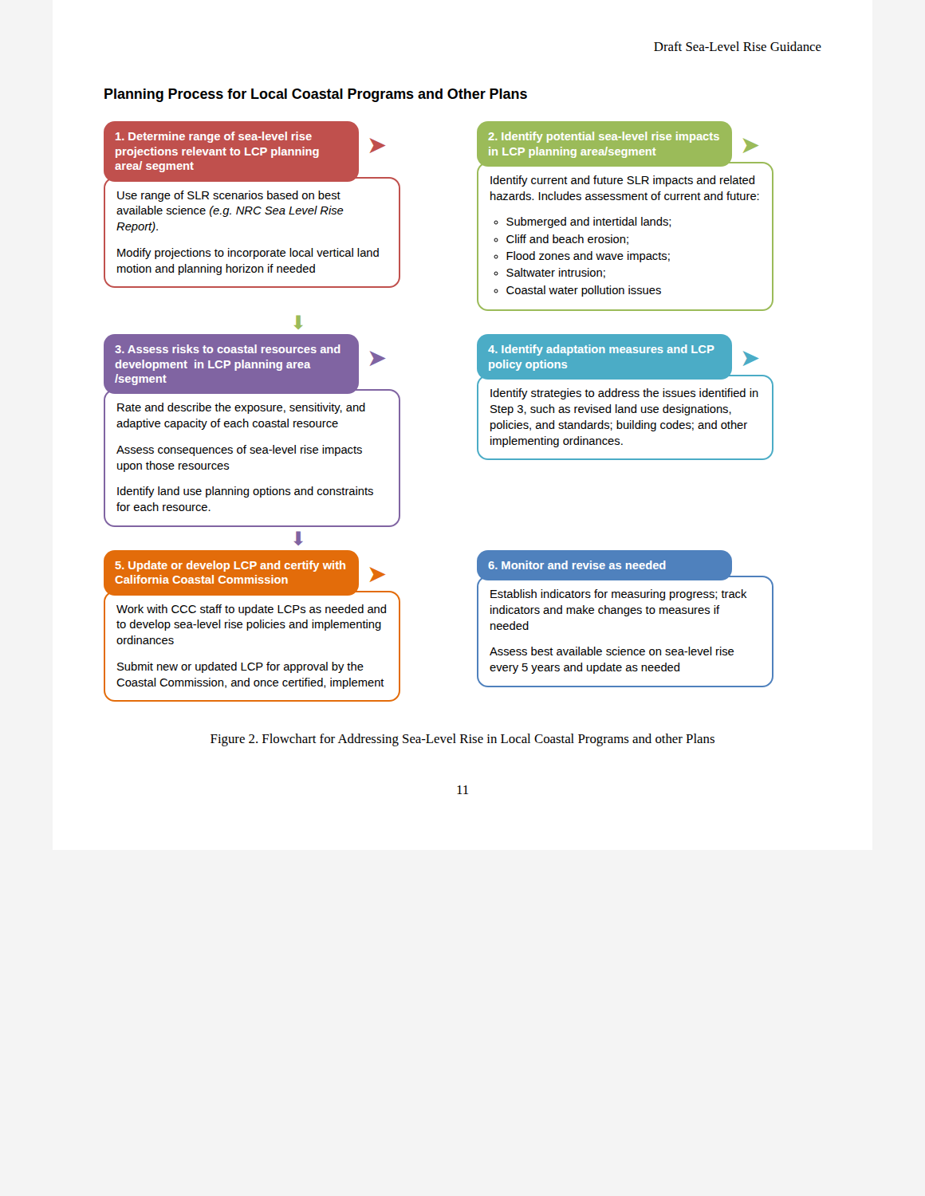Draft Sea-Level Rise Guidance
Planning Process for Local Coastal Programs and Other Plans
1. Determine range of sea-level rise projections relevant to LCP planning area/ segment
➤
Use range of SLR scenarios based on best available science (e.g. NRC Sea Level Rise Report).
Modify projections to incorporate local vertical land motion and planning horizon if needed
2. Identify potential sea-level rise impacts in LCP planning area/segment
➤
Identify current and future SLR impacts and related hazards. Includes assessment of current and future:
Submerged and intertidal lands;
Cliff and beach erosion;
Flood zones and wave impacts;
Saltwater intrusion;
Coastal water pollution issues
⬇
3. Assess risks to coastal resources and development in LCP planning area /segment
➤
Rate and describe the exposure, sensitivity, and adaptive capacity of each coastal resource
Assess consequences of sea-level rise impacts upon those resources
Identify land use planning options and constraints for each resource.
4. Identify adaptation measures and LCP policy options
➤
Identify strategies to address the issues identified in Step 3, such as revised land use designations, policies, and standards; building codes; and other implementing ordinances.
⬇
5. Update or develop LCP and certify with California Coastal Commission
➤
Work with CCC staff to update LCPs as needed and to develop sea-level rise policies and implementing ordinances
Submit new or updated LCP for approval by the Coastal Commission, and once certified, implement
6. Monitor and revise as needed
Establish indicators for measuring progress; track indicators and make changes to measures if needed
Assess best available science on sea-level rise every 5 years and update as needed
Figure 2. Flowchart for Addressing Sea-Level Rise in Local Coastal Programs and other Plans
11